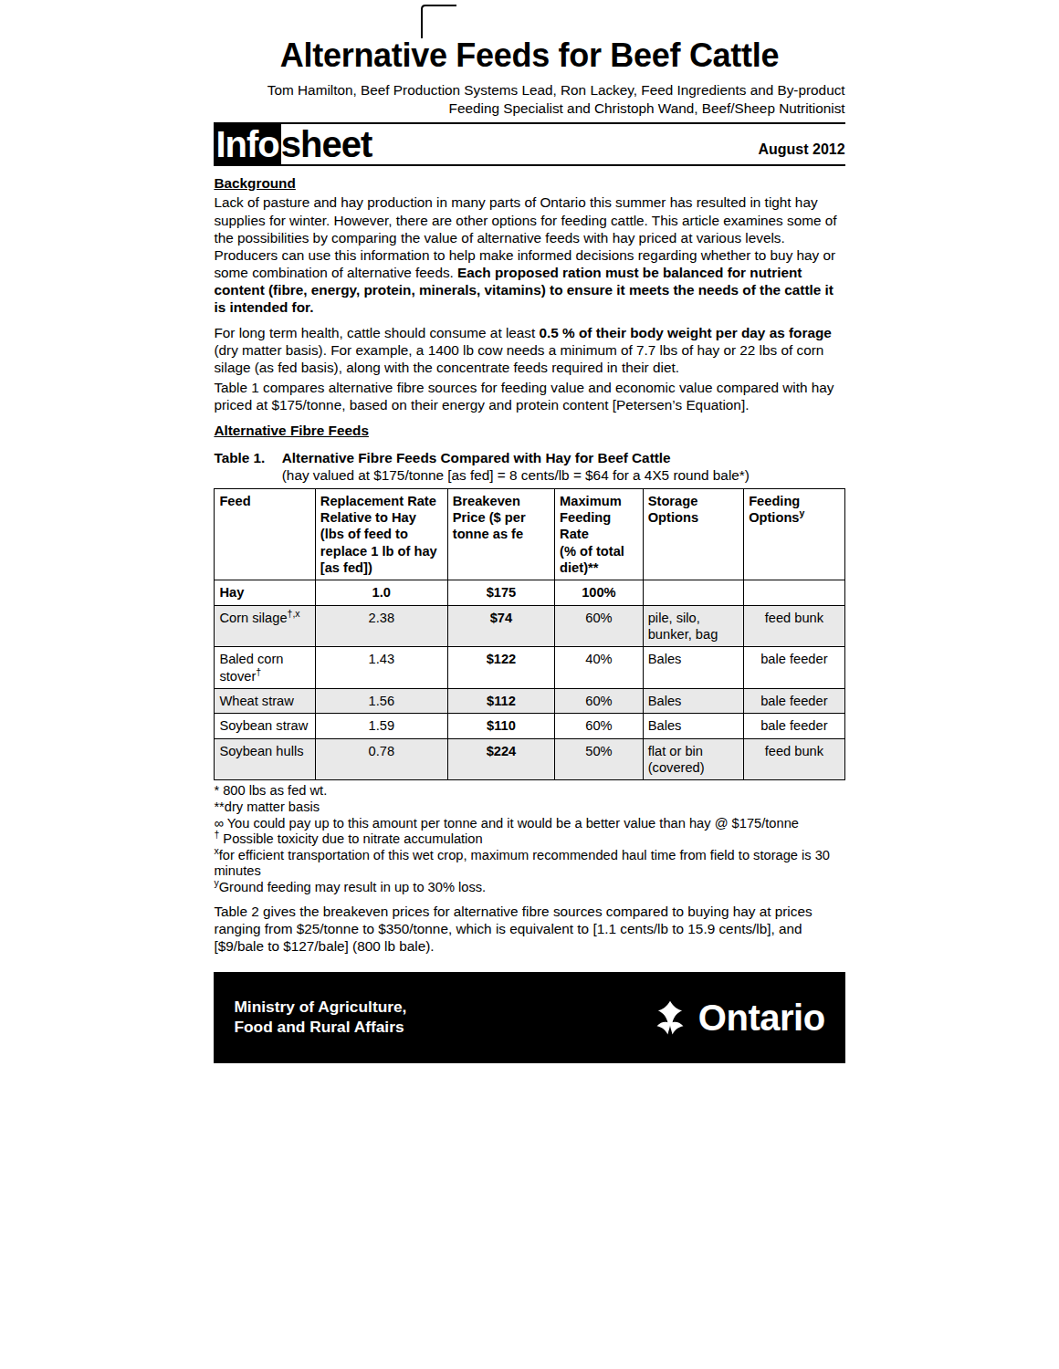Alternative Feeds for Beef Cattle
Tom Hamilton, Beef Production Systems Lead, Ron Lackey, Feed Ingredients and By-product Feeding Specialist and Christoph Wand, Beef/Sheep Nutritionist
Infosheet
August 2012
Background
Lack of pasture and hay production in many parts of Ontario this summer has resulted in tight hay supplies for winter. However, there are other options for feeding cattle. This article examines some of the possibilities by comparing the value of alternative feeds with hay priced at various levels. Producers can use this information to help make informed decisions regarding whether to buy hay or some combination of alternative feeds. Each proposed ration must be balanced for nutrient content (fibre, energy, protein, minerals, vitamins) to ensure it meets the needs of the cattle it is intended for.
For long term health, cattle should consume at least 0.5 % of their body weight per day as forage (dry matter basis). For example, a 1400 lb cow needs a minimum of 7.7 lbs of hay or 22 lbs of corn silage (as fed basis), along with the concentrate feeds required in their diet.
Table 1 compares alternative fibre sources for feeding value and economic value compared with hay priced at $175/tonne, based on their energy and protein content [Petersen’s Equation].
Alternative Fibre Feeds
Table 1.
Alternative Fibre Feeds Compared with Hay for Beef Cattle
(hay valued at $175/tonne [as fed] = 8 cents/lb = $64 for a 4X5 round bale*)
| Feed | Replacement Rate Relative to Hay (lbs of feed to replace 1 lb of hay [as fed]) | Breakeven Price ($ per tonne as fe | Maximum Feeding Rate (% of total diet)** | Storage Options | Feeding Options y |
| --- | --- | --- | --- | --- | --- |
| Hay | 1.0 | $175 | 100% | | |
| Corn silage †,x | 2.38 | $74 | 60% | pile, silo, bunker, bag | feed bunk |
| Baled corn stover † | 1.43 | $122 | 40% | Bales | bale feeder |
| Wheat straw | 1.56 | $112 | 60% | Bales | bale feeder |
| Soybean straw | 1.59 | $110 | 60% | Bales | bale feeder |
| Soybean hulls | 0.78 | $224 | 50% | flat or bin (covered) | feed bunk |
* 800 lbs as fed wt.
**dry matter basis
∞ You could pay up to this amount per tonne and it would be a better value than hay @ $175/tonne
† Possible toxicity due to nitrate accumulation
xfor efficient transportation of this wet crop, maximum recommended haul time from field to storage is 30 minutes
yGround feeding may result in up to 30% loss.
Table 2 gives the breakeven prices for alternative fibre sources compared to buying hay at prices ranging from $25/tonne to $350/tonne, which is equivalent to [1.1 cents/lb to 15.9 cents/lb], and [$9/bale to $127/bale] (800 lb bale).
Ministry of Agriculture,
Food and Rural Affairs
Ontario